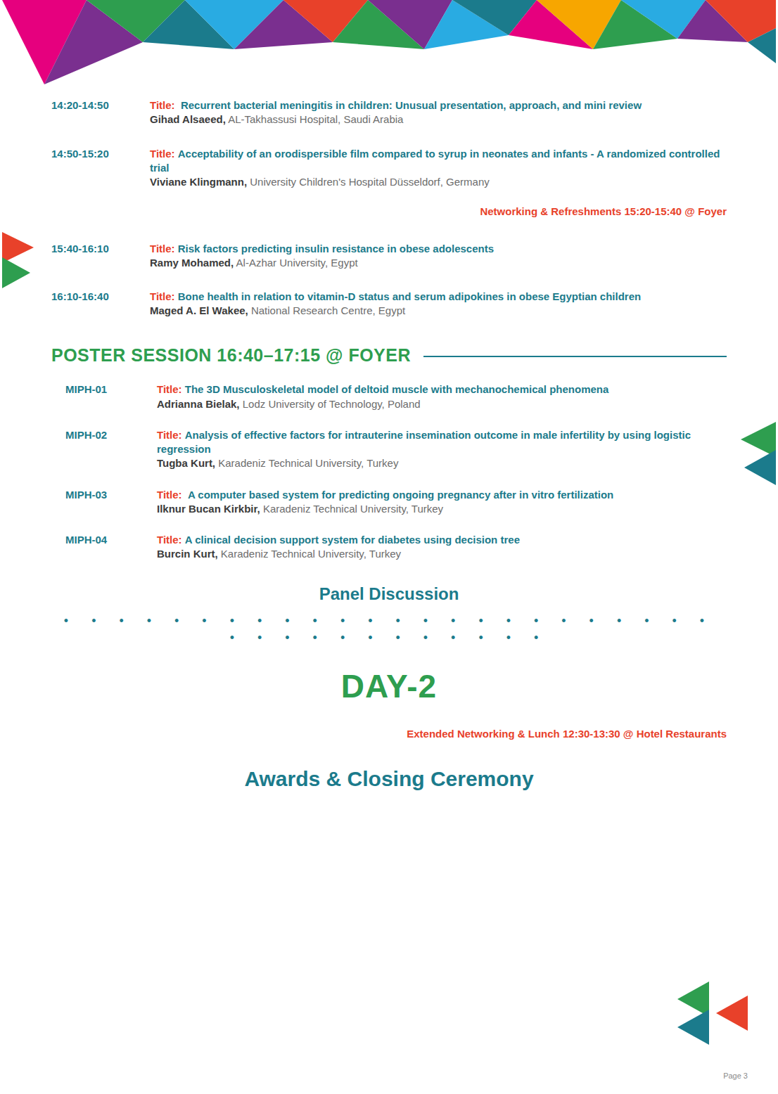| 14:20-14:50 | Title: Recurrent bacterial meningitis in children: Unusual presentation, approach, and mini review Gihad Alsaeed, AL-Takhassusi Hospital, Saudi Arabia |
| 14:50-15:20 | Title: Acceptability of an orodispersible film compared to syrup in neonates and infants - A randomized controlled trial Viviane Klingmann, University Children's Hospital Düsseldorf, Germany |
Networking & Refreshments 15:20-15:40 @ Foyer
| 15:40-16:10 | Title: Risk factors predicting insulin resistance in obese adolescents Ramy Mohamed, Al-Azhar University, Egypt |
| 16:10-16:40 | Title: Bone health in relation to vitamin-D status and serum adipokines in obese Egyptian children Maged A. El Wakee, National Research Centre, Egypt |
Poster Session 16:40–17:15 @ Foyer
| MIPH-01 | Title: The 3D Musculoskeletal model of deltoid muscle with mechanochemical phenomena Adrianna Bielak, Lodz University of Technology, Poland |
| MIPH-02 | Title: Analysis of effective factors for intrauterine insemination outcome in male infertility by using logistic regression Tugba Kurt, Karadeniz Technical University, Turkey |
| MIPH-03 | Title: A computer based system for predicting ongoing pregnancy after in vitro fertilization Ilknur Bucan Kirkbir, Karadeniz Technical University, Turkey |
| MIPH-04 | Title: A clinical decision support system for diabetes using decision tree Burcin Kurt, Karadeniz Technical University, Turkey |
Panel Discussion
• • • • • • • • • • • • • • • • • • • • • • • • • • • • • • • • • • • •
DAY-2
Extended Networking & Lunch 12:30-13:30 @ Hotel Restaurants
Awards & Closing Ceremony
Page 3